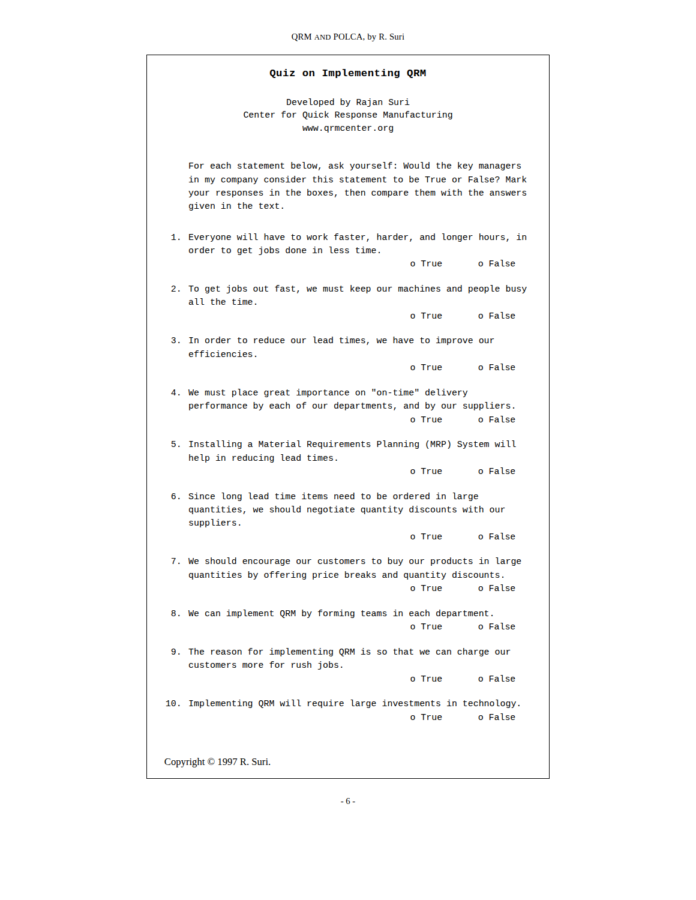QRM AND POLCA, by R. Suri
Quiz on Implementing QRM
Developed by Rajan Suri
Center for Quick Response Manufacturing
www.qrmcenter.org
For each statement below, ask yourself: Would the key managers in my company consider this statement to be True or False? Mark your responses in the boxes, then compare them with the answers given in the text.
1. Everyone will have to work faster, harder, and longer hours, in order to get jobs done in less time.
o True o False
2. To get jobs out fast, we must keep our machines and people busy all the time.
o True o False
3. In order to reduce our lead times, we have to improve our efficiencies.
o True o False
4. We must place great importance on "on-time" delivery performance by each of our departments, and by our suppliers.
o True o False
5. Installing a Material Requirements Planning (MRP) System will help in reducing lead times.
o True o False
6. Since long lead time items need to be ordered in large quantities, we should negotiate quantity discounts with our suppliers.
o True o False
7. We should encourage our customers to buy our products in large quantities by offering price breaks and quantity discounts.
o True o False
8. We can implement QRM by forming teams in each department.
o True o False
9. The reason for implementing QRM is so that we can charge our customers more for rush jobs.
o True o False
10. Implementing QRM will require large investments in technology.
o True o False
Copyright © 1997 R. Suri.
- 6 -